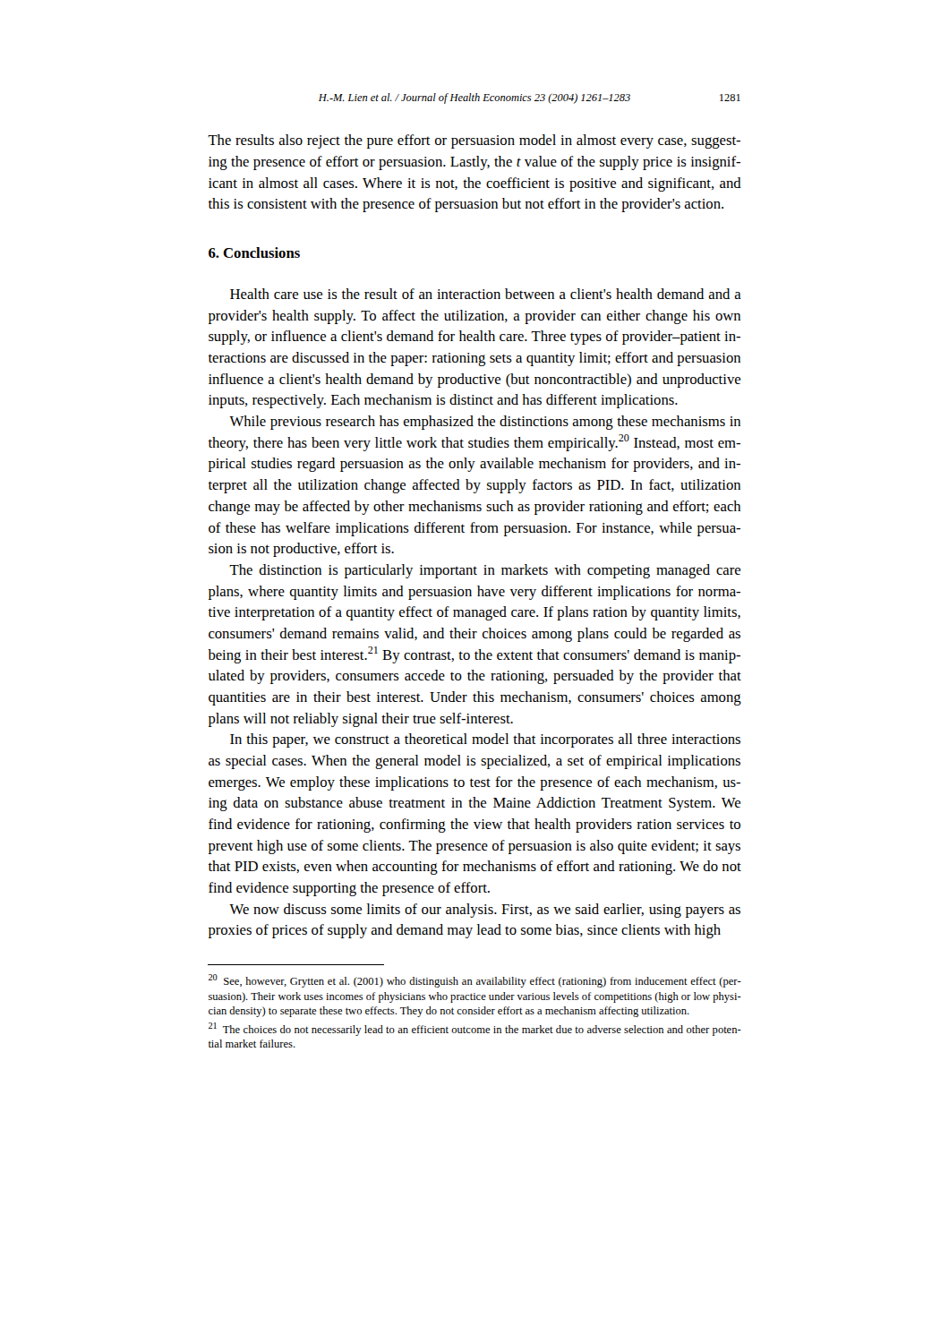H.-M. Lien et al. / Journal of Health Economics 23 (2004) 1261–1283
1281
The results also reject the pure effort or persuasion model in almost every case, suggesting the presence of effort or persuasion. Lastly, the t value of the supply price is insignificant in almost all cases. Where it is not, the coefficient is positive and significant, and this is consistent with the presence of persuasion but not effort in the provider's action.
6. Conclusions
Health care use is the result of an interaction between a client's health demand and a provider's health supply. To affect the utilization, a provider can either change his own supply, or influence a client's demand for health care. Three types of provider–patient interactions are discussed in the paper: rationing sets a quantity limit; effort and persuasion influence a client's health demand by productive (but noncontractible) and unproductive inputs, respectively. Each mechanism is distinct and has different implications.
While previous research has emphasized the distinctions among these mechanisms in theory, there has been very little work that studies them empirically.20 Instead, most empirical studies regard persuasion as the only available mechanism for providers, and interpret all the utilization change affected by supply factors as PID. In fact, utilization change may be affected by other mechanisms such as provider rationing and effort; each of these has welfare implications different from persuasion. For instance, while persuasion is not productive, effort is.
The distinction is particularly important in markets with competing managed care plans, where quantity limits and persuasion have very different implications for normative interpretation of a quantity effect of managed care. If plans ration by quantity limits, consumers' demand remains valid, and their choices among plans could be regarded as being in their best interest.21 By contrast, to the extent that consumers' demand is manipulated by providers, consumers accede to the rationing, persuaded by the provider that quantities are in their best interest. Under this mechanism, consumers' choices among plans will not reliably signal their true self-interest.
In this paper, we construct a theoretical model that incorporates all three interactions as special cases. When the general model is specialized, a set of empirical implications emerges. We employ these implications to test for the presence of each mechanism, using data on substance abuse treatment in the Maine Addiction Treatment System. We find evidence for rationing, confirming the view that health providers ration services to prevent high use of some clients. The presence of persuasion is also quite evident; it says that PID exists, even when accounting for mechanisms of effort and rationing. We do not find evidence supporting the presence of effort.
We now discuss some limits of our analysis. First, as we said earlier, using payers as proxies of prices of supply and demand may lead to some bias, since clients with high
20 See, however, Grytten et al. (2001) who distinguish an availability effect (rationing) from inducement effect (persuasion). Their work uses incomes of physicians who practice under various levels of competitions (high or low physician density) to separate these two effects. They do not consider effort as a mechanism affecting utilization.
21 The choices do not necessarily lead to an efficient outcome in the market due to adverse selection and other potential market failures.